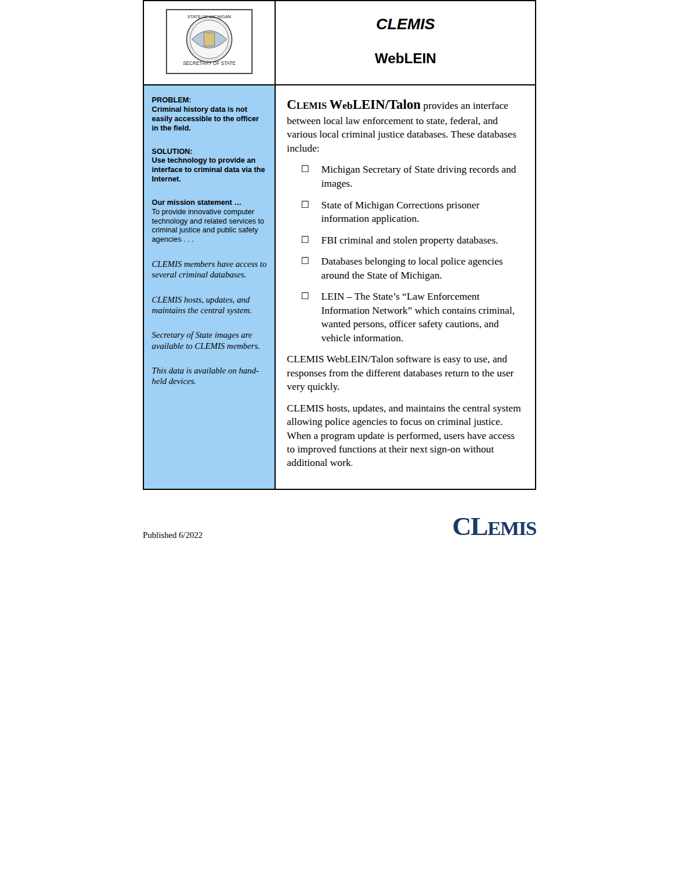| | CLEMIS WebLEIN |
| PROBLEM: Criminal history data is not easily accessible to the officer in the field. SOLUTION: Use technology to provide an interface to criminal data via the Internet. Our mission statement … To provide innovative computer technology and related services to criminal justice and public safety agencies . . . CLEMIS members have access to several criminal databases. CLEMIS hosts, updates, and maintains the central system. Secretary of State images are available to CLEMIS members. This data is available on hand-held devices. | Clemis W eb LEIN/Talon provides an interface between local law enforcement to state, federal, and various local criminal justice databases. These databases include: Michigan Secretary of State driving records and images. State of Michigan Corrections prisoner information application. FBI criminal and stolen property databases. Databases belonging to local police agencies around the State of Michigan. LEIN – The State’s “Law Enforcement Information Network” which contains criminal, wanted persons, officer safety cautions, and vehicle information. CLEMIS WebLEIN/Talon software is easy to use, and responses from the different databases return to the user very quickly. CLEMIS hosts, updates, and maintains the central system allowing police agencies to focus on criminal justice. When a program update is performed, users have access to improved functions at their next sign-on without additional work . |
Published 6/2022
CLEMIS